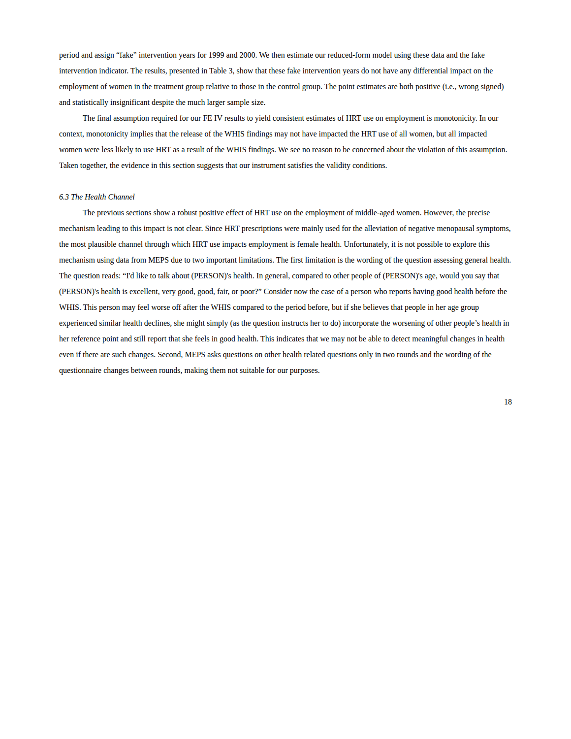period and assign “fake” intervention years for 1999 and 2000. We then estimate our reduced-form model using these data and the fake intervention indicator. The results, presented in Table 3, show that these fake intervention years do not have any differential impact on the employment of women in the treatment group relative to those in the control group. The point estimates are both positive (i.e., wrong signed) and statistically insignificant despite the much larger sample size.
The final assumption required for our FE IV results to yield consistent estimates of HRT use on employment is monotonicity. In our context, monotonicity implies that the release of the WHIS findings may not have impacted the HRT use of all women, but all impacted women were less likely to use HRT as a result of the WHIS findings. We see no reason to be concerned about the violation of this assumption. Taken together, the evidence in this section suggests that our instrument satisfies the validity conditions.
6.3 The Health Channel
The previous sections show a robust positive effect of HRT use on the employment of middle-aged women. However, the precise mechanism leading to this impact is not clear. Since HRT prescriptions were mainly used for the alleviation of negative menopausal symptoms, the most plausible channel through which HRT use impacts employment is female health. Unfortunately, it is not possible to explore this mechanism using data from MEPS due to two important limitations. The first limitation is the wording of the question assessing general health. The question reads: “I'd like to talk about (PERSON)'s health. In general, compared to other people of (PERSON)'s age, would you say that (PERSON)'s health is excellent, very good, good, fair, or poor?” Consider now the case of a person who reports having good health before the WHIS. This person may feel worse off after the WHIS compared to the period before, but if she believes that people in her age group experienced similar health declines, she might simply (as the question instructs her to do) incorporate the worsening of other people’s health in her reference point and still report that she feels in good health. This indicates that we may not be able to detect meaningful changes in health even if there are such changes. Second, MEPS asks questions on other health related questions only in two rounds and the wording of the questionnaire changes between rounds, making them not suitable for our purposes.
18